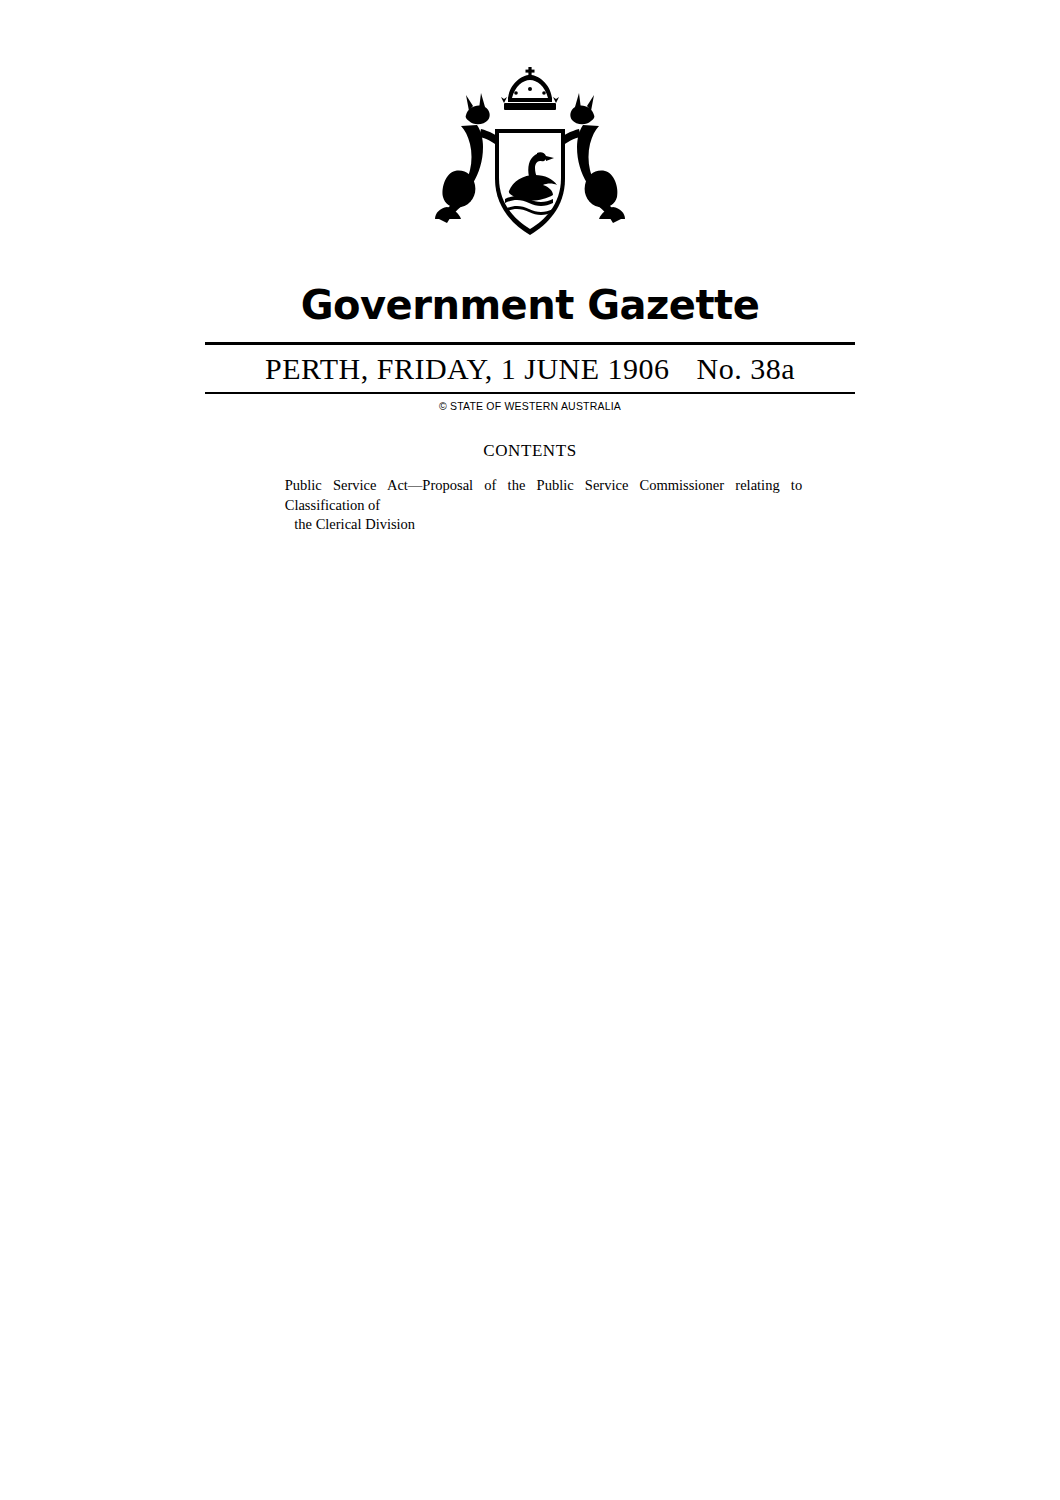Government Gazette
PERTH, FRIDAY, 1 JUNE 1906No. 38a
© STATE OF WESTERN AUSTRALIA
CONTENTS
Public Service Act—Proposal of the Public Service Commissioner relating to Classification ofthe Clerical Division